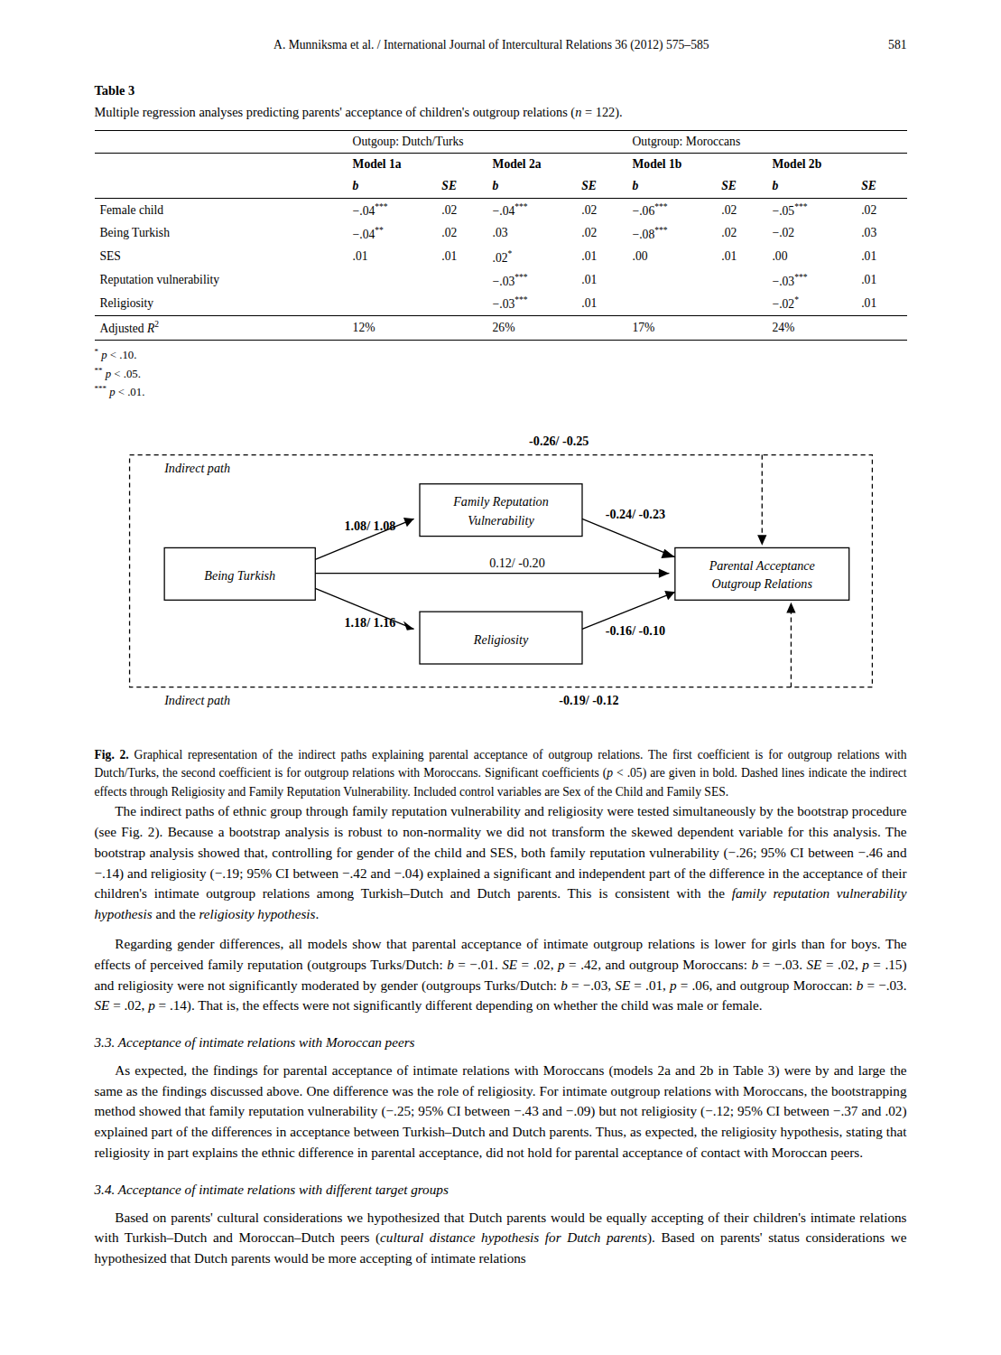A. Munniksma et al. / International Journal of Intercultural Relations 36 (2012) 575–585 581
Table 3
Multiple regression analyses predicting parents' acceptance of children's outgroup relations (n = 122).
| | Outgoup: Dutch/Turks | Outgroup: Moroccans |
| --- | --- | --- |
| | Model 1a | Model 2a | Model 1b | Model 2b |
| | b | SE | b | SE | b | SE | b | SE |
| Female child | −.04 *** | .02 | −.04 *** | .02 | −.06 *** | .02 | −.05 *** | .02 |
| Being Turkish | −.04 ** | .02 | .03 | .02 | −.08 *** | .02 | −.02 | .03 |
| SES | .01 | .01 | .02 * | .01 | .00 | .01 | .00 | .01 |
| Reputation vulnerability | | | −.03 *** | .01 | | | −.03 *** | .01 |
| Religiosity | | | −.03 *** | .01 | | | −.02 * | .01 |
| Adjusted R 2 | 12% | 26% | 17% | 24% |
* p < .10.
** p < .05.
*** p < .01.
-0.26/ -0.25 Indirect path Indirect path -0.19/ -0.12 Family Reputation Vulnerability Being Turkish Religiosity Parental Acceptance Outgroup Relations 1.08/ 1.08 1.18/ 1.16 0.12/ -0.20 -0.24/ -0.23 -0.16/ -0.10
Fig. 2. Graphical representation of the indirect paths explaining parental acceptance of outgroup relations. The first coefficient is for outgroup relations with Dutch/Turks, the second coefficient is for outgroup relations with Moroccans. Significant coefficients (p < .05) are given in bold. Dashed lines indicate the indirect effects through Religiosity and Family Reputation Vulnerability. Included control variables are Sex of the Child and Family SES.
The indirect paths of ethnic group through family reputation vulnerability and religiosity were tested simultaneously by the bootstrap procedure (see Fig. 2). Because a bootstrap analysis is robust to non-normality we did not transform the skewed dependent variable for this analysis. The bootstrap analysis showed that, controlling for gender of the child and SES, both family reputation vulnerability (−.26; 95% CI between −.46 and −.14) and religiosity (−.19; 95% CI between −.42 and −.04) explained a significant and independent part of the difference in the acceptance of their children's intimate outgroup relations among Turkish–Dutch and Dutch parents. This is consistent with the family reputation vulnerability hypothesis and the religiosity hypothesis.
Regarding gender differences, all models show that parental acceptance of intimate outgroup relations is lower for girls than for boys. The effects of perceived family reputation (outgroups Turks/Dutch: b = −.01. SE = .02, p = .42, and outgroup Moroccans: b = −.03. SE = .02, p = .15) and religiosity were not significantly moderated by gender (outgroups Turks/Dutch: b = −.03, SE = .01, p = .06, and outgroup Moroccan: b = −.03. SE = .02, p = .14). That is, the effects were not significantly different depending on whether the child was male or female.
3.3. Acceptance of intimate relations with Moroccan peers
As expected, the findings for parental acceptance of intimate relations with Moroccans (models 2a and 2b in Table 3) were by and large the same as the findings discussed above. One difference was the role of religiosity. For intimate outgroup relations with Moroccans, the bootstrapping method showed that family reputation vulnerability (−.25; 95% CI between −.43 and −.09) but not religiosity (−.12; 95% CI between −.37 and .02) explained part of the differences in acceptance between Turkish–Dutch and Dutch parents. Thus, as expected, the religiosity hypothesis, stating that religiosity in part explains the ethnic difference in parental acceptance, did not hold for parental acceptance of contact with Moroccan peers.
3.4. Acceptance of intimate relations with different target groups
Based on parents' cultural considerations we hypothesized that Dutch parents would be equally accepting of their children's intimate relations with Turkish–Dutch and Moroccan–Dutch peers (cultural distance hypothesis for Dutch parents). Based on parents' status considerations we hypothesized that Dutch parents would be more accepting of intimate relations